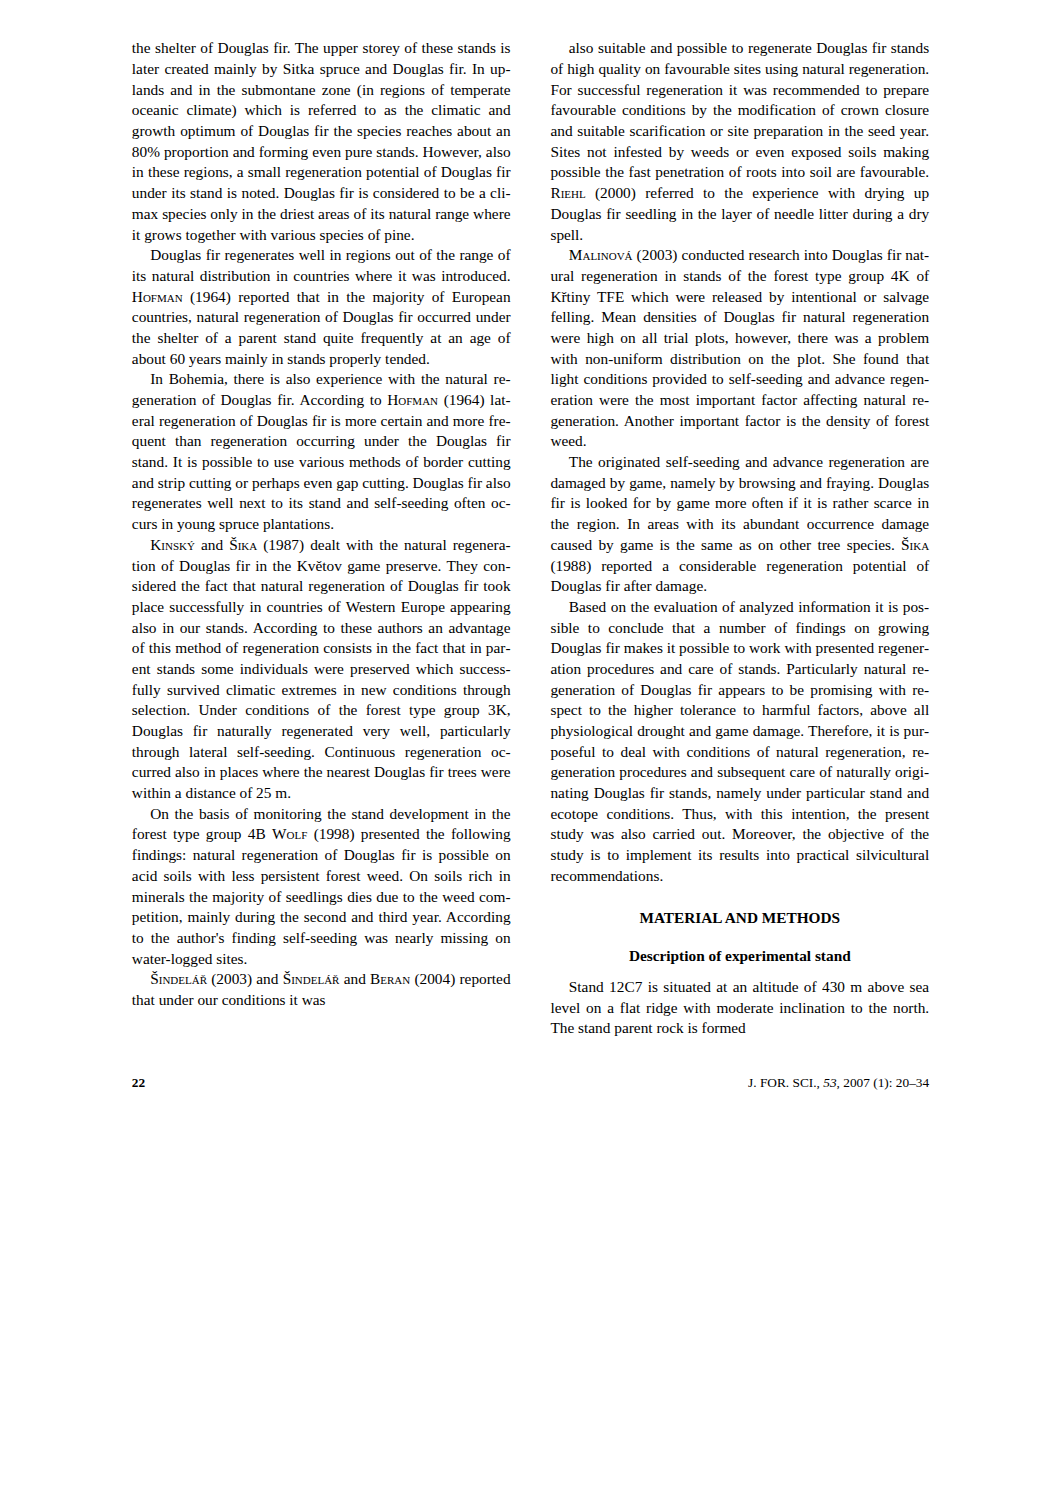the shelter of Douglas fir. The upper storey of these stands is later created mainly by Sitka spruce and Douglas fir. In uplands and in the submontane zone (in regions of temperate oceanic climate) which is referred to as the climatic and growth optimum of Douglas fir the species reaches about an 80% proportion and forming even pure stands. However, also in these regions, a small regeneration potential of Douglas fir under its stand is noted. Douglas fir is considered to be a climax species only in the driest areas of its natural range where it grows together with various species of pine.
Douglas fir regenerates well in regions out of the range of its natural distribution in countries where it was introduced. Hofman (1964) reported that in the majority of European countries, natural regeneration of Douglas fir occurred under the shelter of a parent stand quite frequently at an age of about 60 years mainly in stands properly tended.
In Bohemia, there is also experience with the natural regeneration of Douglas fir. According to Hofman (1964) lateral regeneration of Douglas fir is more certain and more frequent than regeneration occurring under the Douglas fir stand. It is possible to use various methods of border cutting and strip cutting or perhaps even gap cutting. Douglas fir also regenerates well next to its stand and self-seeding often occurs in young spruce plantations.
Kinský and Šika (1987) dealt with the natural regeneration of Douglas fir in the Květov game preserve. They considered the fact that natural regeneration of Douglas fir took place successfully in countries of Western Europe appearing also in our stands. According to these authors an advantage of this method of regeneration consists in the fact that in parent stands some individuals were preserved which successfully survived climatic extremes in new conditions through selection. Under conditions of the forest type group 3K, Douglas fir naturally regenerated very well, particularly through lateral self-seeding. Continuous regeneration occurred also in places where the nearest Douglas fir trees were within a distance of 25 m.
On the basis of monitoring the stand development in the forest type group 4B Wolf (1998) presented the following findings: natural regeneration of Douglas fir is possible on acid soils with less persistent forest weed. On soils rich in minerals the majority of seedlings dies due to the weed competition, mainly during the second and third year. According to the author's finding self-seeding was nearly missing on water-logged sites.
Šindelář (2003) and Šindelář and Beran (2004) reported that under our conditions it was
also suitable and possible to regenerate Douglas fir stands of high quality on favourable sites using natural regeneration. For successful regeneration it was recommended to prepare favourable conditions by the modification of crown closure and suitable scarification or site preparation in the seed year. Sites not infested by weeds or even exposed soils making possible the fast penetration of roots into soil are favourable. Riehl (2000) referred to the experience with drying up Douglas fir seedling in the layer of needle litter during a dry spell.
Malinová (2003) conducted research into Douglas fir natural regeneration in stands of the forest type group 4K of Křtiny TFE which were released by intentional or salvage felling. Mean densities of Douglas fir natural regeneration were high on all trial plots, however, there was a problem with non-uniform distribution on the plot. She found that light conditions provided to self-seeding and advance regeneration were the most important factor affecting natural regeneration. Another important factor is the density of forest weed.
The originated self-seeding and advance regeneration are damaged by game, namely by browsing and fraying. Douglas fir is looked for by game more often if it is rather scarce in the region. In areas with its abundant occurrence damage caused by game is the same as on other tree species. Šika (1988) reported a considerable regeneration potential of Douglas fir after damage.
Based on the evaluation of analyzed information it is possible to conclude that a number of findings on growing Douglas fir makes it possible to work with presented regeneration procedures and care of stands. Particularly natural regeneration of Douglas fir appears to be promising with respect to the higher tolerance to harmful factors, above all physiological drought and game damage. Therefore, it is purposeful to deal with conditions of natural regeneration, regeneration procedures and subsequent care of naturally originating Douglas fir stands, namely under particular stand and ecotope conditions. Thus, with this intention, the present study was also carried out. Moreover, the objective of the study is to implement its results into practical silvicultural recommendations.
Material and methods
Description of experimental stand
Stand 12C7 is situated at an altitude of 430 m above sea level on a flat ridge with moderate inclination to the north. The stand parent rock is formed
22 J. FOR. SCI., 53, 2007 (1): 20–34